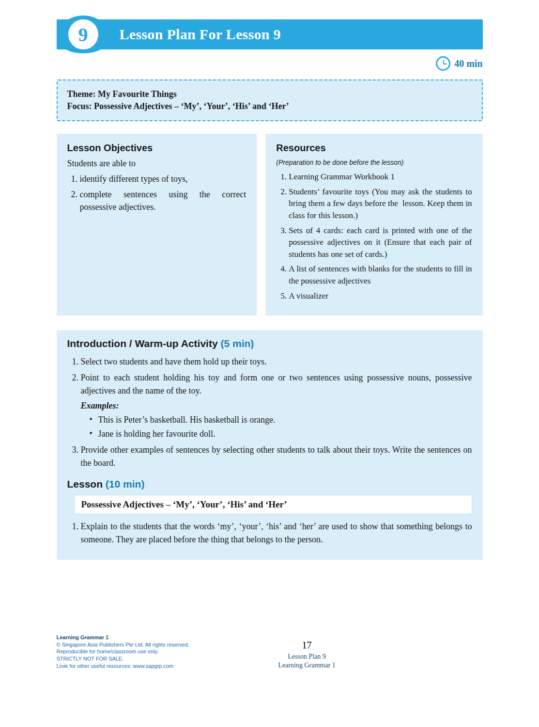Lesson Plan For Lesson 9
9
40 min
Theme: My Favourite Things
Focus: Possessive Adjectives – ‘My’, ‘Your’, ‘His’ and ‘Her’
Lesson Objectives
Students are able to
identify different types of toys,
complete sentences using the correct possessive adjectives.
Resources
(Preparation to be done before the lesson)
Learning Grammar Workbook 1
Students’ favourite toys (You may ask the students to bring them a few days before the lesson. Keep them in class for this lesson.)
Sets of 4 cards: each card is printed with one of the possessive adjectives on it (Ensure that each pair of students has one set of cards.)
A list of sentences with blanks for the students to fill in the possessive adjectives
A visualizer
Introduction / Warm-up Activity (5 min)
Select two students and have them hold up their toys.
Point to each student holding his toy and form one or two sentences using possessive nouns, possessive adjectives and the name of the toy.
Examples:
This is Peter’s basketball. His basketball is orange.
Jane is holding her favourite doll.
Provide other examples of sentences by selecting other students to talk about their toys. Write the sentences on the board.
Lesson (10 min)
Possessive Adjectives – ‘My’, ‘Your’, ‘His’ and ‘Her’
Explain to the students that the words ‘my’, ‘your’, ‘his’ and ‘her’ are used to show that something belongs to someone. They are placed before the thing that belongs to the person.
Learning Grammar 1
© Singapore Asia Publishers Pte Ltd. All rights reserved.
Reproducible for home/classroom use only.
STRICTLY NOT FOR SALE.
Look for other useful resources: www.sapgrp.com
17
Lesson Plan 9
Learning Grammar 1